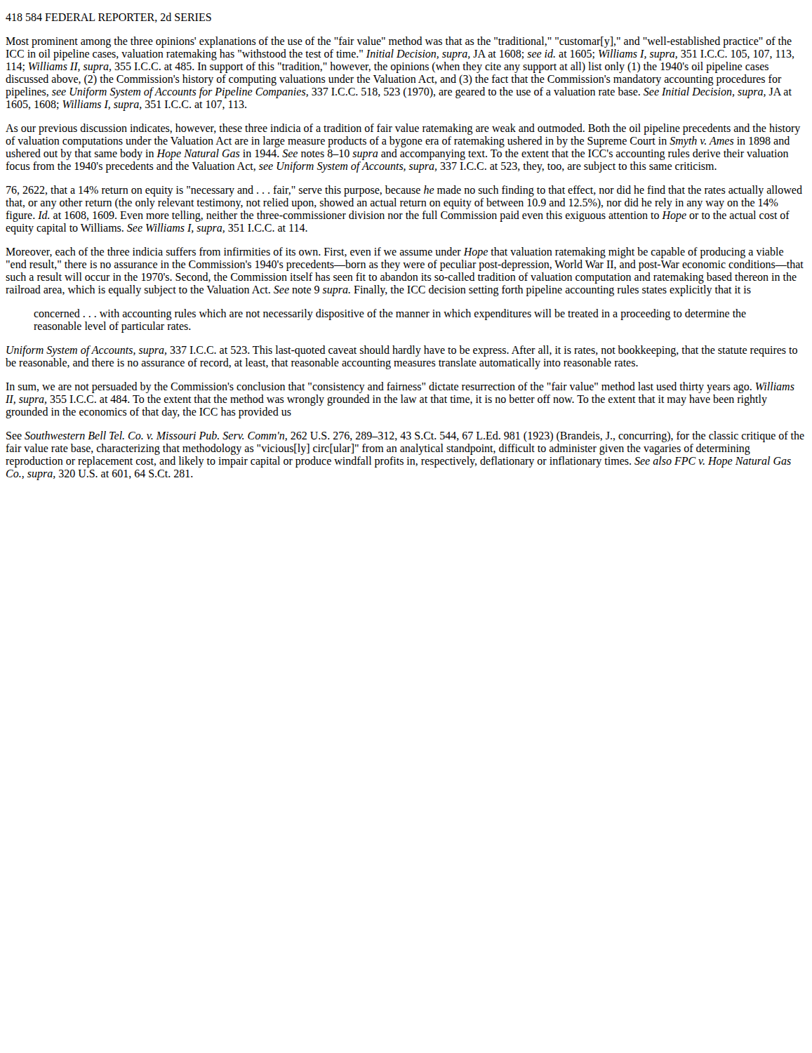418 584 FEDERAL REPORTER, 2d SERIES
Most prominent among the three opinions' explanations of the use of the "fair value" method was that as the "traditional," "customar[y]," and "well-established practice" of the ICC in oil pipeline cases, valuation ratemaking has "withstood the test of time." Initial Decision, supra, JA at 1608; see id. at 1605; Williams I, supra, 351 I.C.C. 105, 107, 113, 114; Williams II, supra, 355 I.C.C. at 485. In support of this "tradition," however, the opinions (when they cite any support at all) list only (1) the 1940's oil pipeline cases discussed above, (2) the Commission's history of computing valuations under the Valuation Act, and (3) the fact that the Commission's mandatory accounting procedures for pipelines, see Uniform System of Accounts for Pipeline Companies, 337 I.C.C. 518, 523 (1970), are geared to the use of a valuation rate base. See Initial Decision, supra, JA at 1605, 1608; Williams I, supra, 351 I.C.C. at 107, 113.
As our previous discussion indicates, however, these three indicia of a tradition of fair value ratemaking are weak and outmoded. Both the oil pipeline precedents and the history of valuation computations under the Valuation Act are in large measure products of a bygone era of ratemaking ushered in by the Supreme Court in Smyth v. Ames in 1898 and ushered out by that same body in Hope Natural Gas in 1944. See notes 8–10 supra and accompanying text. To the extent that the ICC's accounting rules derive their valuation focus from the 1940's precedents and the Valuation Act, see Uniform System of Accounts, supra, 337 I.C.C. at 523, they, too, are subject to this same criticism.
76, 2622, that a 14% return on equity is "necessary and . . . fair," serve this purpose, because he made no such finding to that effect, nor did he find that the rates actually allowed that, or any other return (the only relevant testimony, not relied upon, showed an actual return on equity of between 10.9 and 12.5%), nor did he rely in any way on the 14% figure. Id. at 1608, 1609. Even more telling, neither the three-commissioner division nor the full Commission paid even this exiguous attention to Hope or to the actual cost of equity capital to Williams. See Williams I, supra, 351 I.C.C. at 114.
Moreover, each of the three indicia suffers from infirmities of its own. First, even if we assume under Hope that valuation ratemaking might be capable of producing a viable "end result," there is no assurance in the Commission's 1940's precedents—born as they were of peculiar post-depression, World War II, and post-War economic conditions—that such a result will occur in the 1970's. Second, the Commission itself has seen fit to abandon its so-called tradition of valuation computation and ratemaking based thereon in the railroad area, which is equally subject to the Valuation Act. See note 9 supra. Finally, the ICC decision setting forth pipeline accounting rules states explicitly that it is
concerned . . . with accounting rules which are not necessarily dispositive of the manner in which expenditures will be treated in a proceeding to determine the reasonable level of particular rates.
Uniform System of Accounts, supra, 337 I.C.C. at 523. This last-quoted caveat should hardly have to be express. After all, it is rates, not bookkeeping, that the statute requires to be reasonable, and there is no assurance of record, at least, that reasonable accounting measures translate automatically into reasonable rates.
In sum, we are not persuaded by the Commission's conclusion that "consistency and fairness" dictate resurrection of the "fair value" method last used thirty years ago. Williams II, supra, 355 I.C.C. at 484. To the extent that the method was wrongly grounded in the law at that time, it is no better off now. To the extent that it may have been rightly grounded in the economics of that day, the ICC has provided us
See Southwestern Bell Tel. Co. v. Missouri Pub. Serv. Comm'n, 262 U.S. 276, 289–312, 43 S.Ct. 544, 67 L.Ed. 981 (1923) (Brandeis, J., concurring), for the classic critique of the fair value rate base, characterizing that methodology as "vicious[ly] circ[ular]" from an analytical standpoint, difficult to administer given the vagaries of determining reproduction or replacement cost, and likely to impair capital or produce windfall profits in, respectively, deflationary or inflationary times. See also FPC v. Hope Natural Gas Co., supra, 320 U.S. at 601, 64 S.Ct. 281.